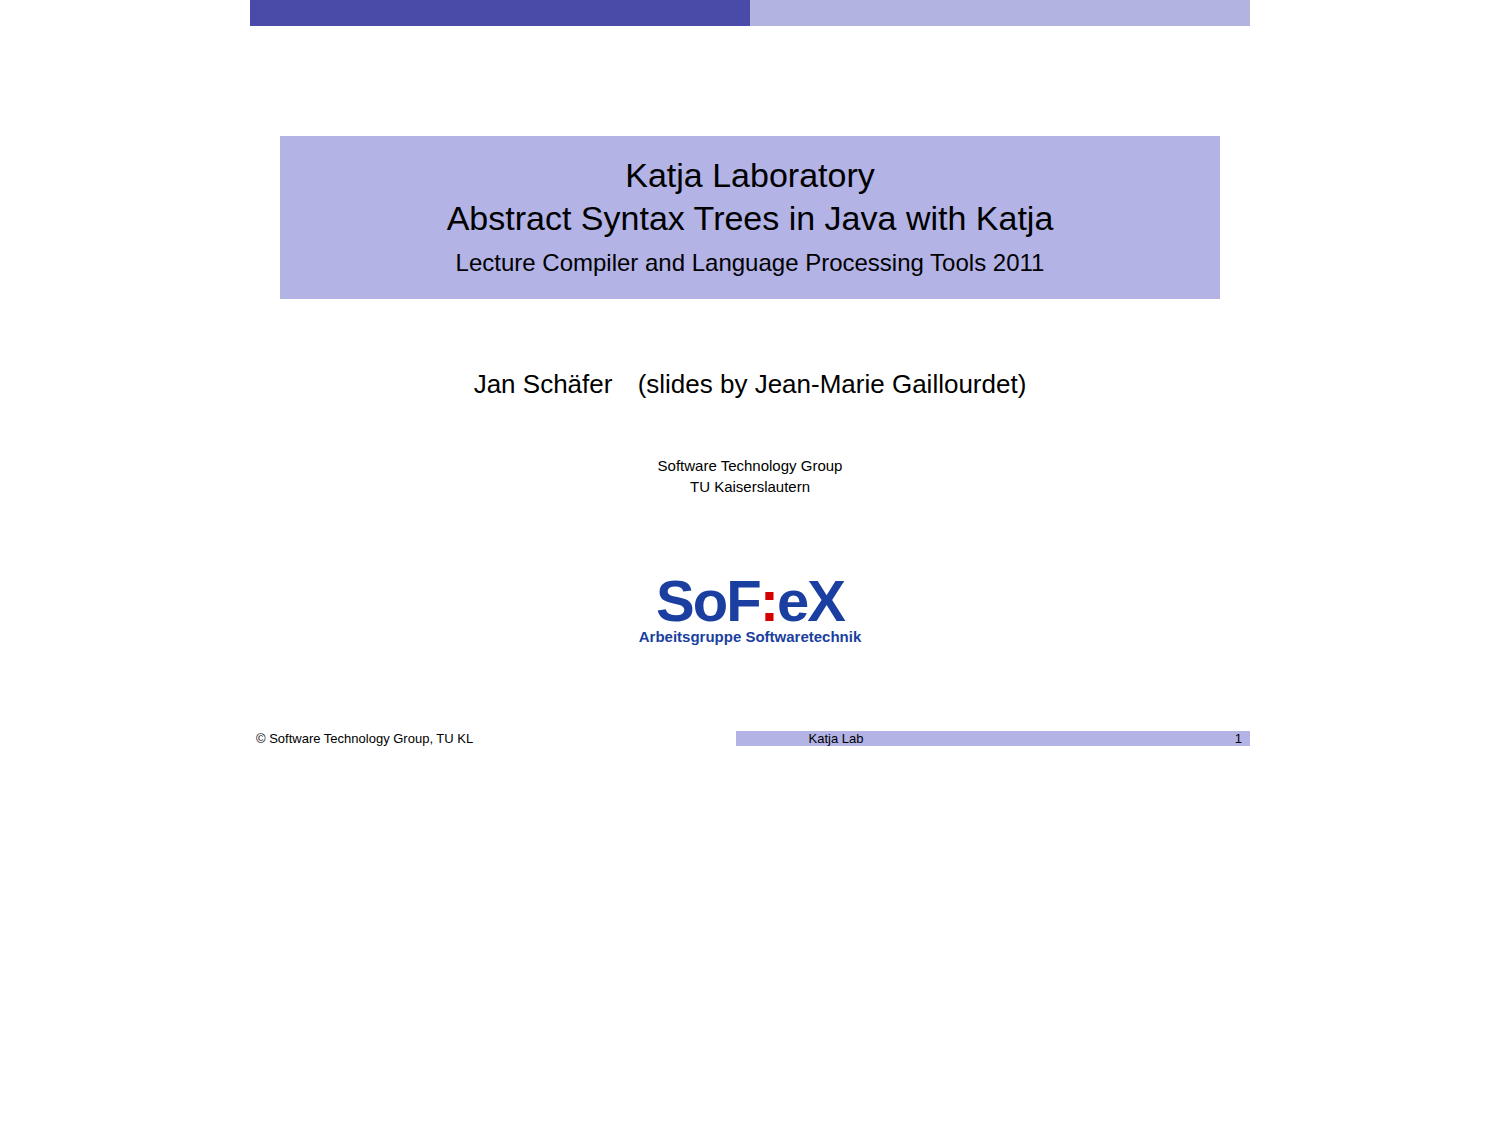Katja Laboratory
Abstract Syntax Trees in Java with Katja
Lecture Compiler and Language Processing Tools 2011
Jan Schäfer (slides by Jean-Marie Gaillourdet)
Software Technology Group
TU Kaiserslautern
SoF: eX
Arbeitsgruppe Softwaretechnik
© Software Technology Group, TU KL
Katja Lab
1